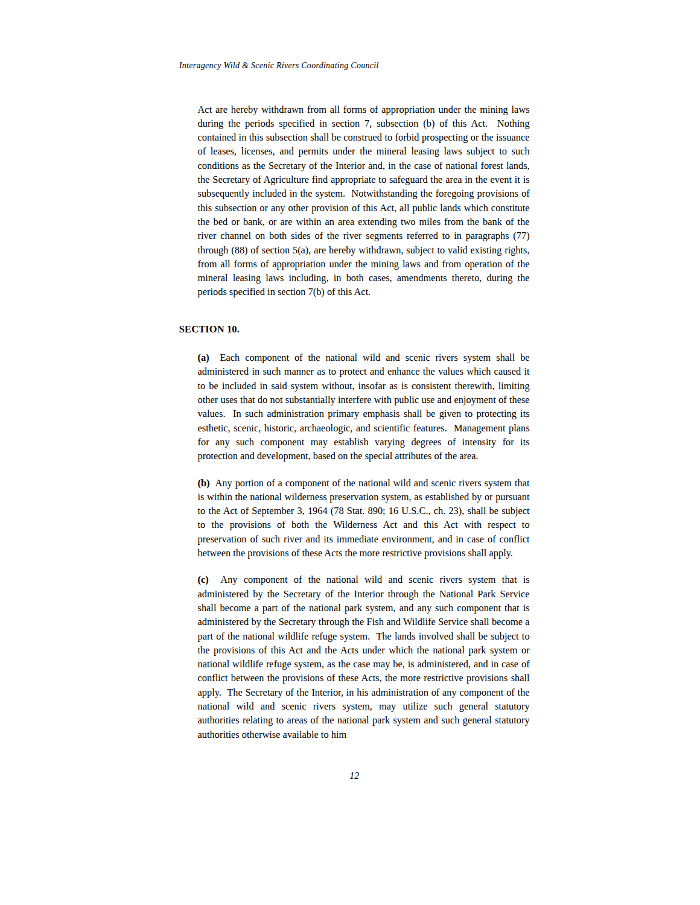Interagency Wild & Scenic Rivers Coordinating Council
Act are hereby withdrawn from all forms of appropriation under the mining laws during the periods specified in section 7, subsection (b) of this Act. Nothing contained in this subsection shall be construed to forbid prospecting or the issuance of leases, licenses, and permits under the mineral leasing laws subject to such conditions as the Secretary of the Interior and, in the case of national forest lands, the Secretary of Agriculture find appropriate to safeguard the area in the event it is subsequently included in the system. Notwithstanding the foregoing provisions of this subsection or any other provision of this Act, all public lands which constitute the bed or bank, or are within an area extending two miles from the bank of the river channel on both sides of the river segments referred to in paragraphs (77) through (88) of section 5(a), are hereby withdrawn, subject to valid existing rights, from all forms of appropriation under the mining laws and from operation of the mineral leasing laws including, in both cases, amendments thereto, during the periods specified in section 7(b) of this Act.
SECTION 10.
(a) Each component of the national wild and scenic rivers system shall be administered in such manner as to protect and enhance the values which caused it to be included in said system without, insofar as is consistent therewith, limiting other uses that do not substantially interfere with public use and enjoyment of these values. In such administration primary emphasis shall be given to protecting its esthetic, scenic, historic, archaeologic, and scientific features. Management plans for any such component may establish varying degrees of intensity for its protection and development, based on the special attributes of the area.
(b) Any portion of a component of the national wild and scenic rivers system that is within the national wilderness preservation system, as established by or pursuant to the Act of September 3, 1964 (78 Stat. 890; 16 U.S.C., ch. 23), shall be subject to the provisions of both the Wilderness Act and this Act with respect to preservation of such river and its immediate environment, and in case of conflict between the provisions of these Acts the more restrictive provisions shall apply.
(c) Any component of the national wild and scenic rivers system that is administered by the Secretary of the Interior through the National Park Service shall become a part of the national park system, and any such component that is administered by the Secretary through the Fish and Wildlife Service shall become a part of the national wildlife refuge system. The lands involved shall be subject to the provisions of this Act and the Acts under which the national park system or national wildlife refuge system, as the case may be, is administered, and in case of conflict between the provisions of these Acts, the more restrictive provisions shall apply. The Secretary of the Interior, in his administration of any component of the national wild and scenic rivers system, may utilize such general statutory authorities relating to areas of the national park system and such general statutory authorities otherwise available to him
12